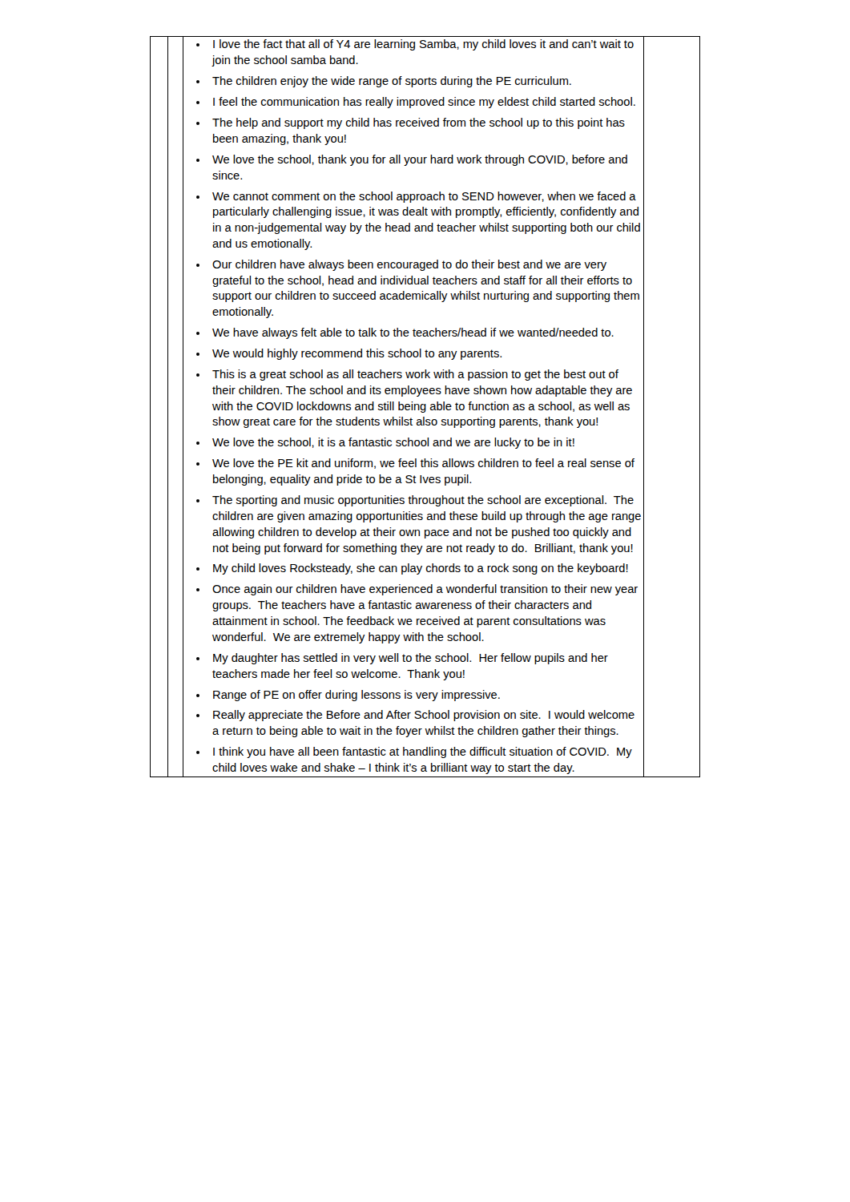| | | I love the fact that all of Y4 are learning Samba, my child loves it and can’t wait to join the school samba band. The children enjoy the wide range of sports during the PE curriculum. I feel the communication has really improved since my eldest child started school. The help and support my child has received from the school up to this point has been amazing, thank you! We love the school, thank you for all your hard work through COVID, before and since. We cannot comment on the school approach to SEND however, when we faced a particularly challenging issue, it was dealt with promptly, efficiently, confidently and in a non-judgemental way by the head and teacher whilst supporting both our child and us emotionally. Our children have always been encouraged to do their best and we are very grateful to the school, head and individual teachers and staff for all their efforts to support our children to succeed academically whilst nurturing and supporting them emotionally. We have always felt able to talk to the teachers/head if we wanted/needed to. We would highly recommend this school to any parents. This is a great school as all teachers work with a passion to get the best out of their children. The school and its employees have shown how adaptable they are with the COVID lockdowns and still being able to function as a school, as well as show great care for the students whilst also supporting parents, thank you! We love the school, it is a fantastic school and we are lucky to be in it! We love the PE kit and uniform, we feel this allows children to feel a real sense of belonging, equality and pride to be a St Ives pupil. The sporting and music opportunities throughout the school are exceptional. The children are given amazing opportunities and these build up through the age range allowing children to develop at their own pace and not be pushed too quickly and not being put forward for something they are not ready to do. Brilliant, thank you! My child loves Rocksteady, she can play chords to a rock song on the keyboard! Once again our children have experienced a wonderful transition to their new year groups. The teachers have a fantastic awareness of their characters and attainment in school. The feedback we received at parent consultations was wonderful. We are extremely happy with the school. My daughter has settled in very well to the school. Her fellow pupils and her teachers made her feel so welcome. Thank you! Range of PE on offer during lessons is very impressive. Really appreciate the Before and After School provision on site. I would welcome a return to being able to wait in the foyer whilst the children gather their things. I think you have all been fantastic at handling the difficult situation of COVID. My child loves wake and shake – I think it’s a brilliant way to start the day. | |